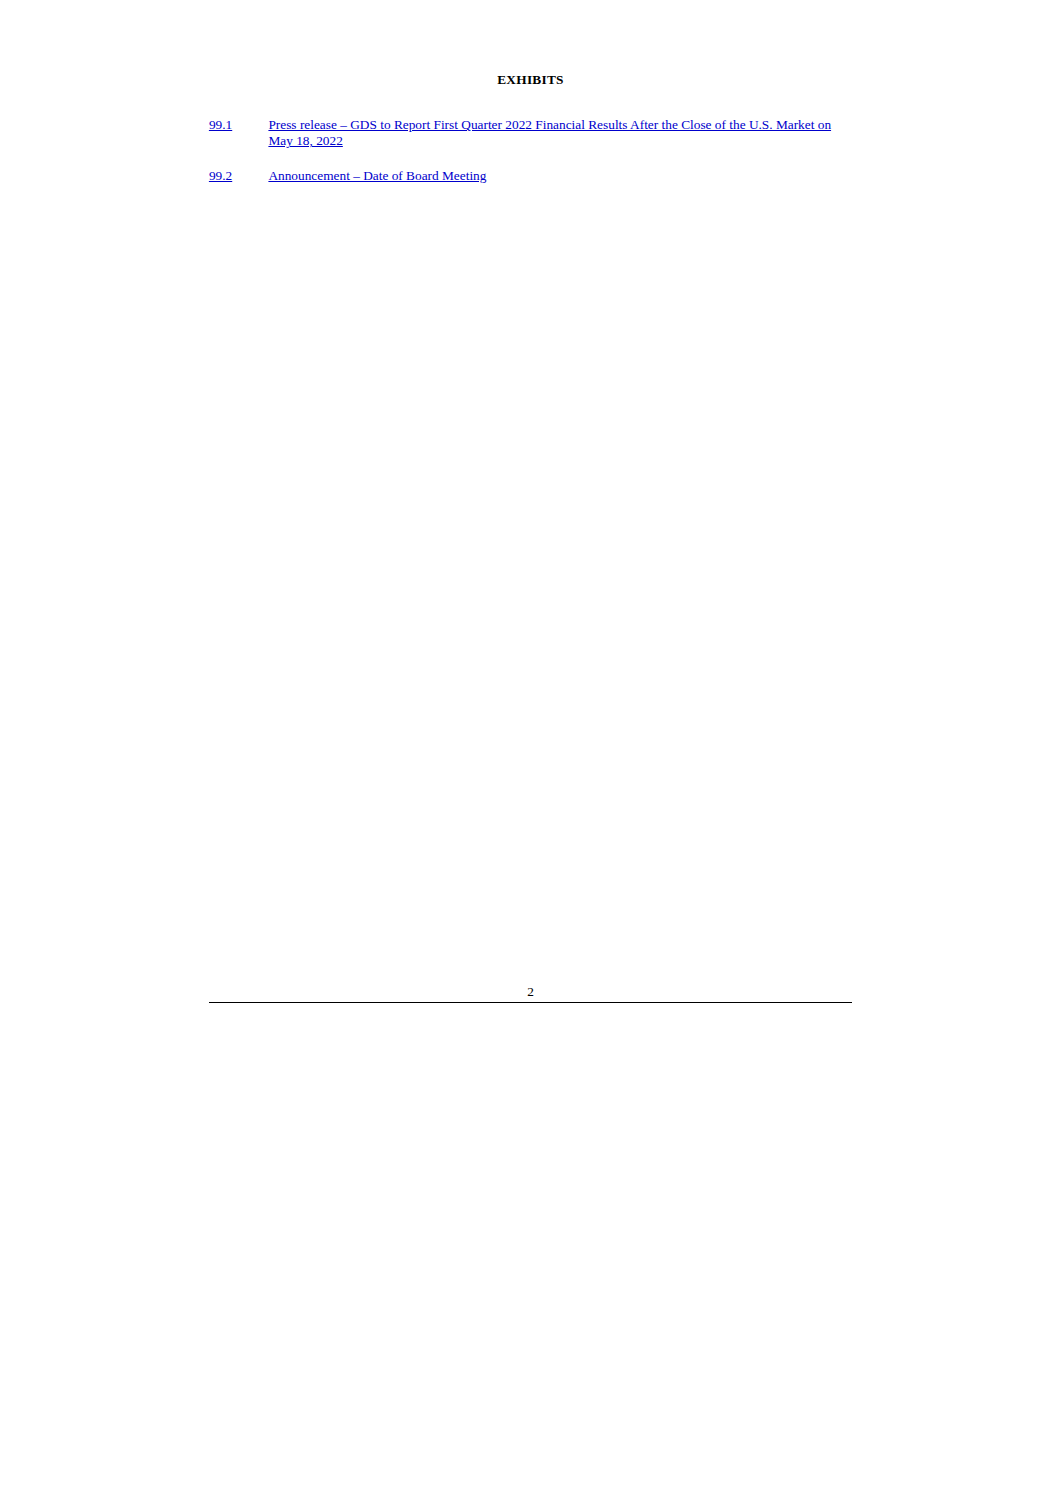EXHIBITS
| 99.1 | Press release – GDS to Report First Quarter 2022 Financial Results After the Close of the U.S. Market on May 18, 2022 |
| 99.2 | Announcement – Date of Board Meeting |
2